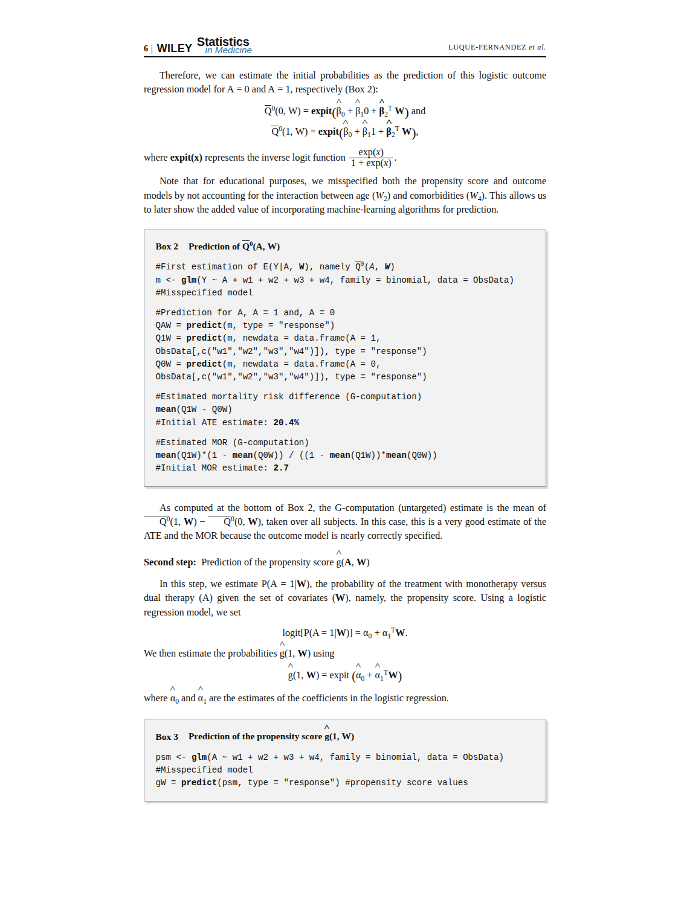6 WILEY Statistics in Medicine
Luque-Fernandez et al.
Therefore, we can estimate the initial probabilities as the prediction of this logistic outcome regression model for A = 0 and A = 1, respectively (Box 2):
Q0(0, W) = expit(β0 + β10 + β2T W) and
Q0(1, W) = expit(β0 + β11 + β2T W),
where expit(x) represents the inverse logit function exp(x) 1 + exp(x).
Note that for educational purposes, we misspecified both the propensity score and outcome models by not accounting for the interaction between age (W2) and comorbidities (W4). This allows us to later show the added value of incorporating machine-learning algorithms for prediction.
Box 2 Prediction of Q0(A, W)
#First estimation of E(Y|A, W), namely Q0(A, W) m <- glm(Y ~ A + w1 + w2 + w3 + w4, family = binomial, data = ObsData) #Misspecified model #Prediction for A, A = 1 and, A = 0 QAW = predict(m, type = "response") Q1W = predict(m, newdata = data.frame(A = 1, ObsData[,c("w1","w2","w3","w4")]), type = "response") Q0W = predict(m, newdata = data.frame(A = 0, ObsData[,c("w1","w2","w3","w4")]), type = "response") #Estimated mortality risk difference (G-computation) mean(Q1W - Q0W)#Initial ATE estimate: 20.4% #Estimated MOR (G-computation) mean(Q1W)*(1 - mean(Q0W)) / ((1 - mean(Q1W))*mean(Q0W))#Initial MOR estimate: 2.7
As computed at the bottom of Box 2, the G-computation (untargeted) estimate is the mean of Q0(1, W) − Q0(0, W), taken over all subjects. In this case, this is a very good estimate of the ATE and the MOR because the outcome model is nearly correctly specified.
Second step: Prediction of the propensity score g(A, W)
In this step, we estimate P(A = 1|W), the probability of the treatment with monotherapy versus dual therapy (A) given the set of covariates (W), namely, the propensity score. Using a logistic regression model, we set
logit[P(A = 1|W)] = α0 + α1TW.
We then estimate the probabilities g(1, W) using
g(1, W) = expit (α0 + α1TW)
where α0 and α1 are the estimates of the coefficients in the logistic regression.
Box 3 Prediction of the propensity score g(1, W)
psm <- glm(A ~ w1 + w2 + w3 + w4, family = binomial, data = ObsData) #Misspecified model gW = predict(psm, type = "response") #propensity score values